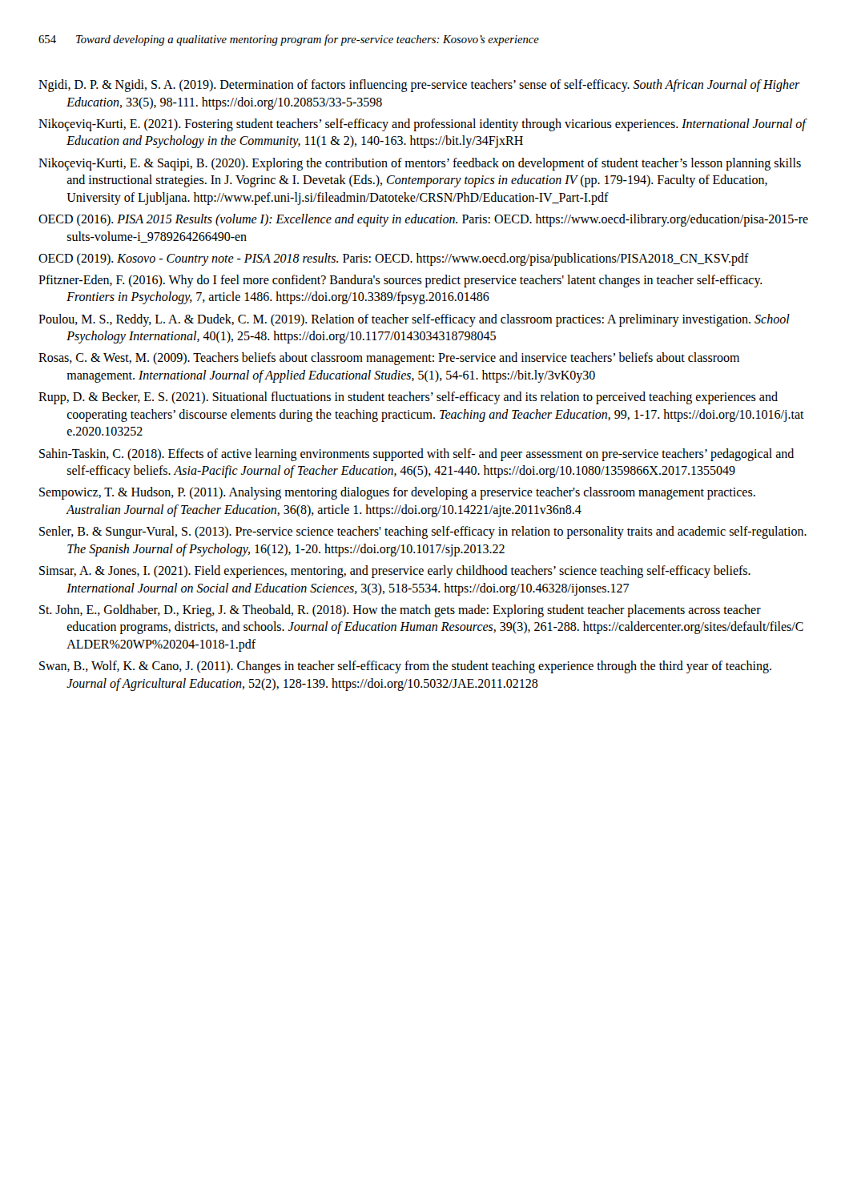654 Toward developing a qualitative mentoring program for pre-service teachers: Kosovo’s experience
Ngidi, D. P. & Ngidi, S. A. (2019). Determination of factors influencing pre-service teachers’ sense of self-efficacy. South African Journal of Higher Education, 33(5), 98-111. https://doi.org/10.20853/33-5-3598
Nikoçeviq-Kurti, E. (2021). Fostering student teachers’ self-efficacy and professional identity through vicarious experiences. International Journal of Education and Psychology in the Community, 11(1 & 2), 140-163. https://bit.ly/34FjxRH
Nikoçeviq-Kurti, E. & Saqipi, B. (2020). Exploring the contribution of mentors’ feedback on development of student teacher’s lesson planning skills and instructional strategies. In J. Vogrinc & I. Devetak (Eds.), Contemporary topics in education IV (pp. 179-194). Faculty of Education, University of Ljubljana. http://www.pef.uni-lj.si/fileadmin/Datoteke/CRSN/PhD/Education-IV_Part-I.pdf
OECD (2016). PISA 2015 Results (volume I): Excellence and equity in education. Paris: OECD. https://www.oecd-ilibrary.org/education/pisa-2015-results-volume-i_9789264266490-en
OECD (2019). Kosovo - Country note - PISA 2018 results. Paris: OECD. https://www.oecd.org/pisa/publications/PISA2018_CN_KSV.pdf
Pfitzner-Eden, F. (2016). Why do I feel more confident? Bandura's sources predict preservice teachers' latent changes in teacher self-efficacy. Frontiers in Psychology, 7, article 1486. https://doi.org/10.3389/fpsyg.2016.01486
Poulou, M. S., Reddy, L. A. & Dudek, C. M. (2019). Relation of teacher self-efficacy and classroom practices: A preliminary investigation. School Psychology International, 40(1), 25-48. https://doi.org/10.1177/0143034318798045
Rosas, C. & West, M. (2009). Teachers beliefs about classroom management: Pre-service and inservice teachers’ beliefs about classroom management. International Journal of Applied Educational Studies, 5(1), 54-61. https://bit.ly/3vK0y30
Rupp, D. & Becker, E. S. (2021). Situational fluctuations in student teachers’ self-efficacy and its relation to perceived teaching experiences and cooperating teachers’ discourse elements during the teaching practicum. Teaching and Teacher Education, 99, 1-17. https://doi.org/10.1016/j.tate.2020.103252
Sahin-Taskin, C. (2018). Effects of active learning environments supported with self- and peer assessment on pre-service teachers’ pedagogical and self-efficacy beliefs. Asia-Pacific Journal of Teacher Education, 46(5), 421-440. https://doi.org/10.1080/1359866X.2017.1355049
Sempowicz, T. & Hudson, P. (2011). Analysing mentoring dialogues for developing a preservice teacher's classroom management practices. Australian Journal of Teacher Education, 36(8), article 1. https://doi.org/10.14221/ajte.2011v36n8.4
Senler, B. & Sungur-Vural, S. (2013). Pre-service science teachers' teaching self-efficacy in relation to personality traits and academic self-regulation. The Spanish Journal of Psychology, 16(12), 1-20. https://doi.org/10.1017/sjp.2013.22
Simsar, A. & Jones, I. (2021). Field experiences, mentoring, and preservice early childhood teachers’ science teaching self-efficacy beliefs. International Journal on Social and Education Sciences, 3(3), 518-5534. https://doi.org/10.46328/ijonses.127
St. John, E., Goldhaber, D., Krieg, J. & Theobald, R. (2018). How the match gets made: Exploring student teacher placements across teacher education programs, districts, and schools. Journal of Education Human Resources, 39(3), 261-288. https://caldercenter.org/sites/default/files/CALDER%20WP%20204-1018-1.pdf
Swan, B., Wolf, K. & Cano, J. (2011). Changes in teacher self-efficacy from the student teaching experience through the third year of teaching. Journal of Agricultural Education, 52(2), 128-139. https://doi.org/10.5032/JAE.2011.02128